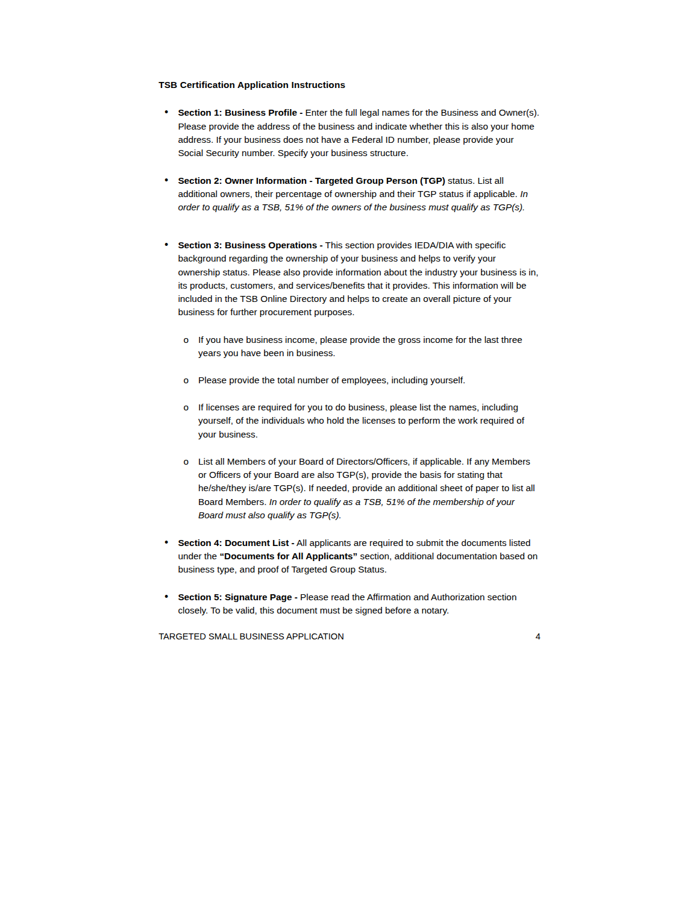TSB Certification Application Instructions
Section 1: Business Profile - Enter the full legal names for the Business and Owner(s). Please provide the address of the business and indicate whether this is also your home address. If your business does not have a Federal ID number, please provide your Social Security number. Specify your business structure.
Section 2: Owner Information - Targeted Group Person (TGP) status. List all additional owners, their percentage of ownership and their TGP status if applicable. In order to qualify as a TSB, 51% of the owners of the business must qualify as TGP(s).
Section 3: Business Operations - This section provides IEDA/DIA with specific background regarding the ownership of your business and helps to verify your ownership status. Please also provide information about the industry your business is in, its products, customers, and services/benefits that it provides. This information will be included in the TSB Online Directory and helps to create an overall picture of your business for further procurement purposes.
If you have business income, please provide the gross income for the last three years you have been in business.
Please provide the total number of employees, including yourself.
If licenses are required for you to do business, please list the names, including yourself, of the individuals who hold the licenses to perform the work required of your business.
List all Members of your Board of Directors/Officers, if applicable. If any Members or Officers of your Board are also TGP(s), provide the basis for stating that he/she/they is/are TGP(s). If needed, provide an additional sheet of paper to list all Board Members. In order to qualify as a TSB, 51% of the membership of your Board must also qualify as TGP(s).
Section 4: Document List - All applicants are required to submit the documents listed under the “Documents for All Applicants” section, additional documentation based on business type, and proof of Targeted Group Status.
Section 5: Signature Page - Please read the Affirmation and Authorization section closely. To be valid, this document must be signed before a notary.
TARGETED SMALL BUSINESS APPLICATION 4